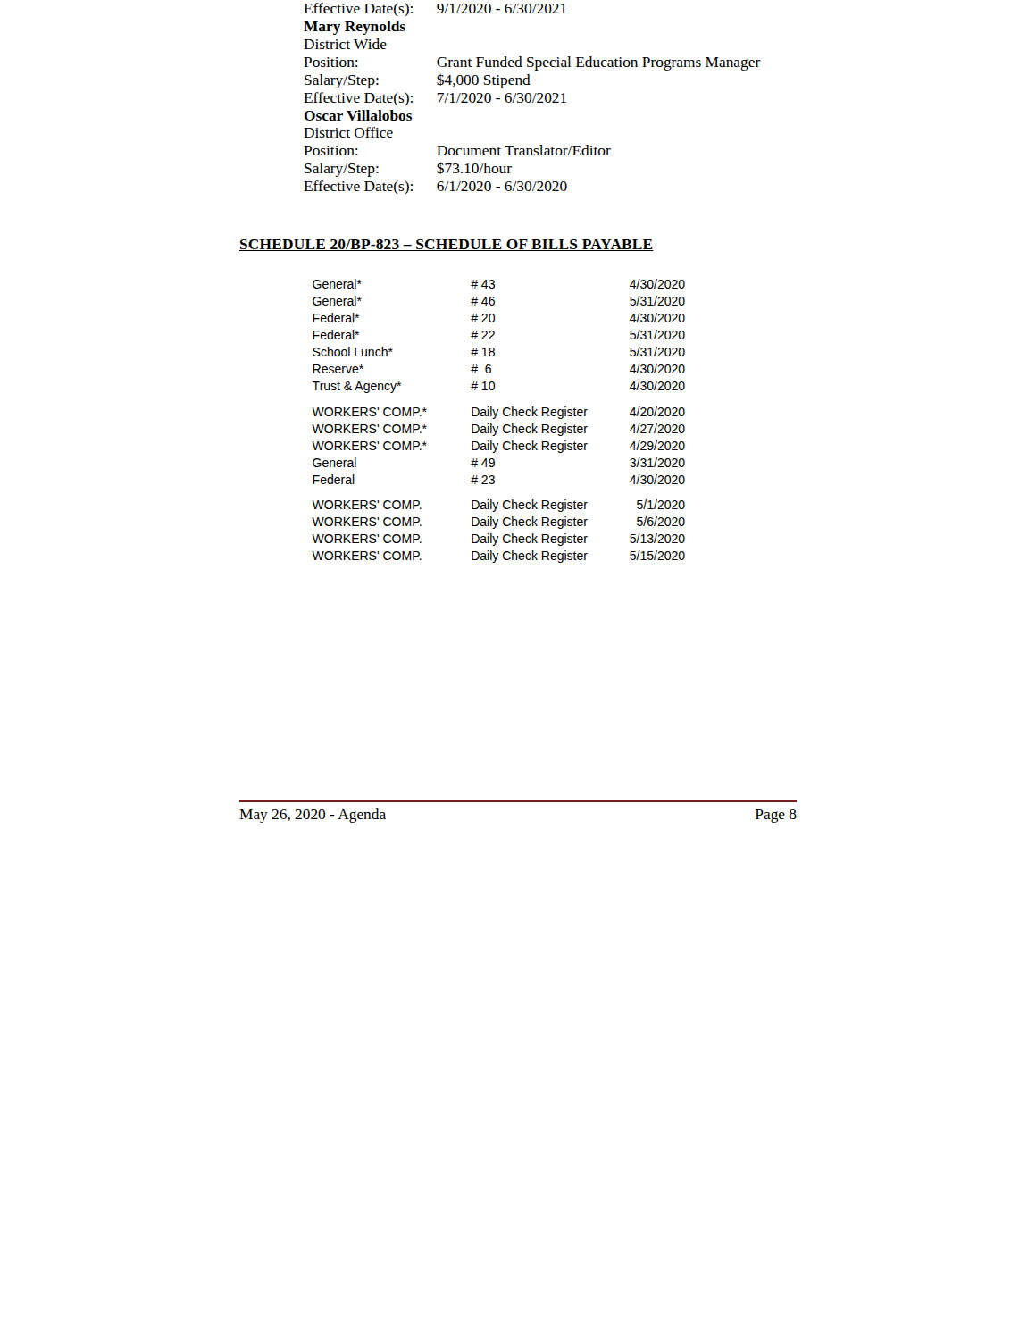Effective Date(s):
9/1/2020 - 6/30/2021
Mary Reynolds
District Wide
Position:
Grant Funded Special Education Programs Manager
Salary/Step:
$4,000 Stipend
Effective Date(s):
7/1/2020 - 6/30/2021
Oscar Villalobos
District Office
Position:
Document Translator/Editor
Salary/Step:
$73.10/hour
Effective Date(s):
6/1/2020 - 6/30/2020
SCHEDULE 20/BP-823 – SCHEDULE OF BILLS PAYABLE
| General* | # 43 | 4/30/2020 |
| General* | # 46 | 5/31/2020 |
| Federal* | # 20 | 4/30/2020 |
| Federal* | # 22 | 5/31/2020 |
| School Lunch* | # 18 | 5/31/2020 |
| Reserve* | # 6 | 4/30/2020 |
| Trust & Agency* | # 10 | 4/30/2020 |
| WORKERS' COMP.* | Daily Check Register | 4/20/2020 |
| WORKERS' COMP.* | Daily Check Register | 4/27/2020 |
| WORKERS' COMP.* | Daily Check Register | 4/29/2020 |
| General | # 49 | 3/31/2020 |
| Federal | # 23 | 4/30/2020 |
| WORKERS' COMP. | Daily Check Register | 5/1/2020 |
| WORKERS' COMP. | Daily Check Register | 5/6/2020 |
| WORKERS' COMP. | Daily Check Register | 5/13/2020 |
| WORKERS' COMP. | Daily Check Register | 5/15/2020 |
May 26, 2020 - Agenda Page 8